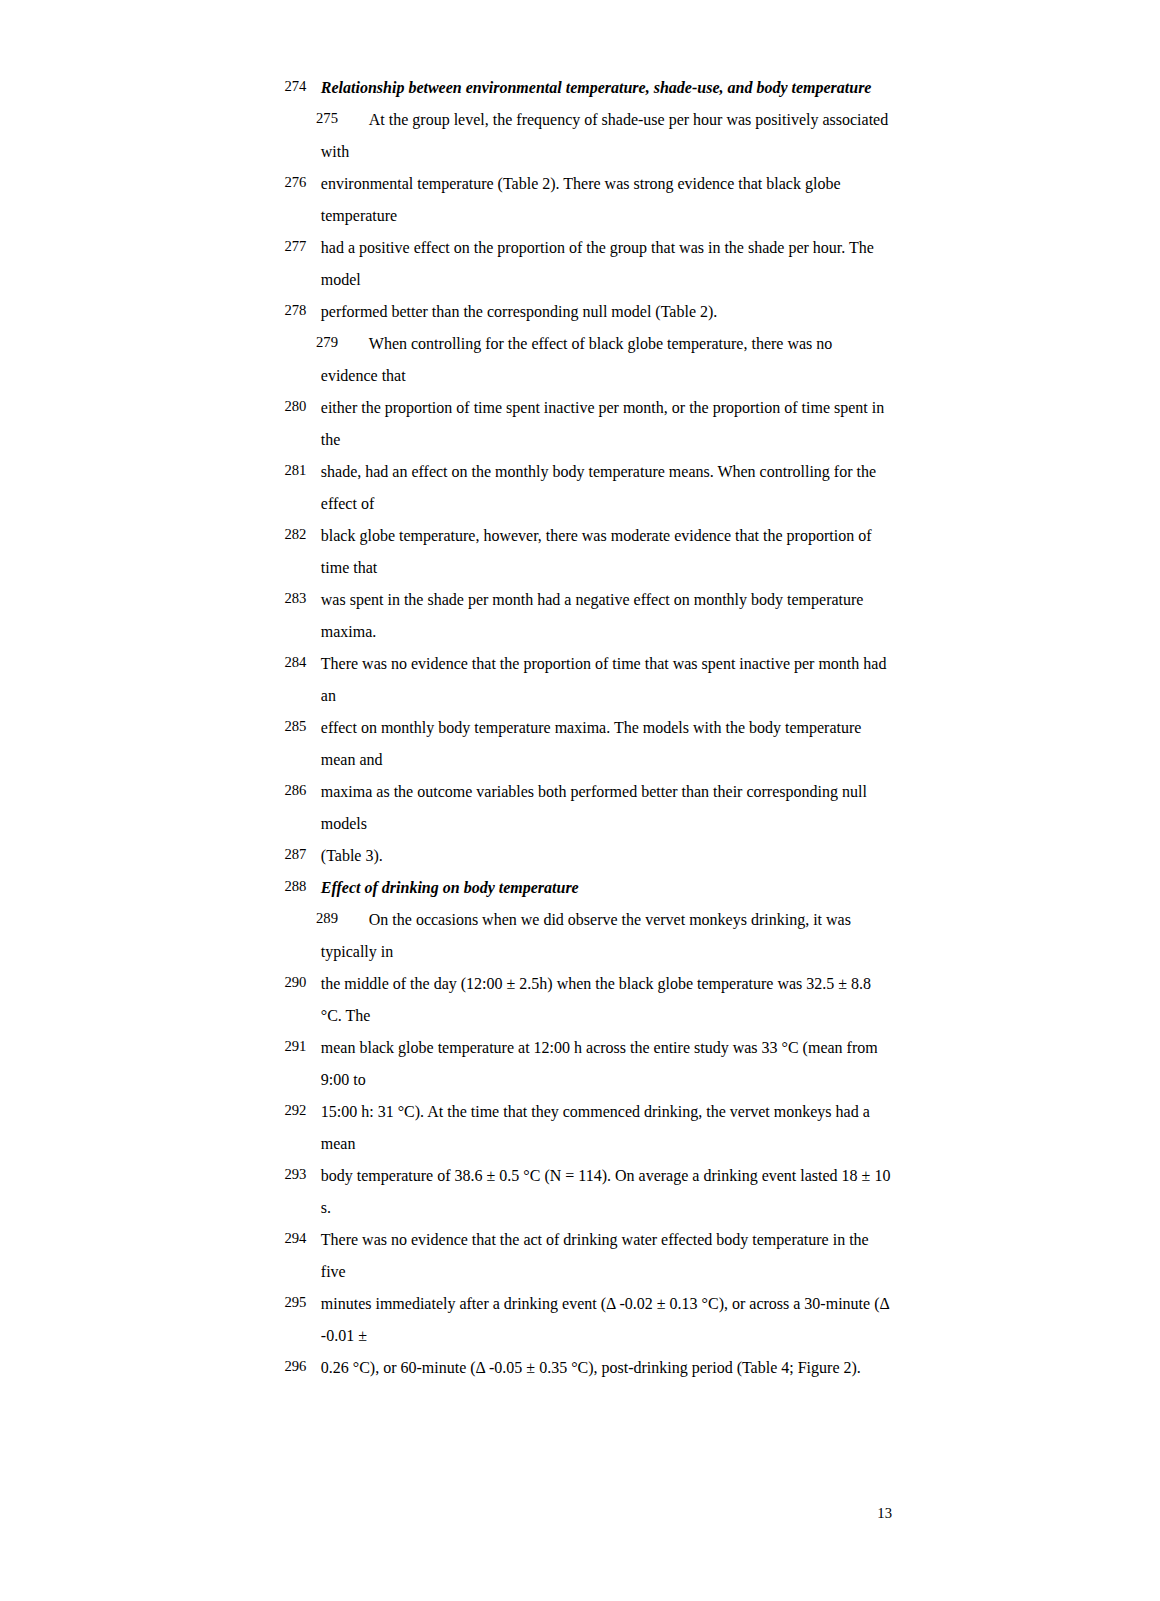274 Relationship between environmental temperature, shade-use, and body temperature
275 At the group level, the frequency of shade-use per hour was positively associated with
276environmental temperature (Table 2). There was strong evidence that black globe temperature
277had a positive effect on the proportion of the group that was in the shade per hour. The model
278performed better than the corresponding null model (Table 2).
279 When controlling for the effect of black globe temperature, there was no evidence that
280either the proportion of time spent inactive per month, or the proportion of time spent in the
281shade, had an effect on the monthly body temperature means. When controlling for the effect of
282black globe temperature, however, there was moderate evidence that the proportion of time that
283was spent in the shade per month had a negative effect on monthly body temperature maxima.
284 There was no evidence that the proportion of time that was spent inactive per month had an
285effect on monthly body temperature maxima. The models with the body temperature mean and
286maxima as the outcome variables both performed better than their corresponding null models
287(Table 3).
288 Effect of drinking on body temperature
289 On the occasions when we did observe the vervet monkeys drinking, it was typically in
290the middle of the day (12:00 ± 2.5h) when the black globe temperature was 32.5 ± 8.8 °C. The
291mean black globe temperature at 12:00 h across the entire study was 33 °C (mean from 9:00 to
29215:00 h: 31 °C). At the time that they commenced drinking, the vervet monkeys had a mean
293body temperature of 38.6 ± 0.5 °C (N = 114). On average a drinking event lasted 18 ± 10 s.
294 There was no evidence that the act of drinking water effected body temperature in the five
295minutes immediately after a drinking event (Δ -0.02 ± 0.13 °C), or across a 30-minute (Δ -0.01 ±
2960.26 °C), or 60-minute (Δ -0.05 ± 0.35 °C), post-drinking period (Table 4; Figure 2).
13